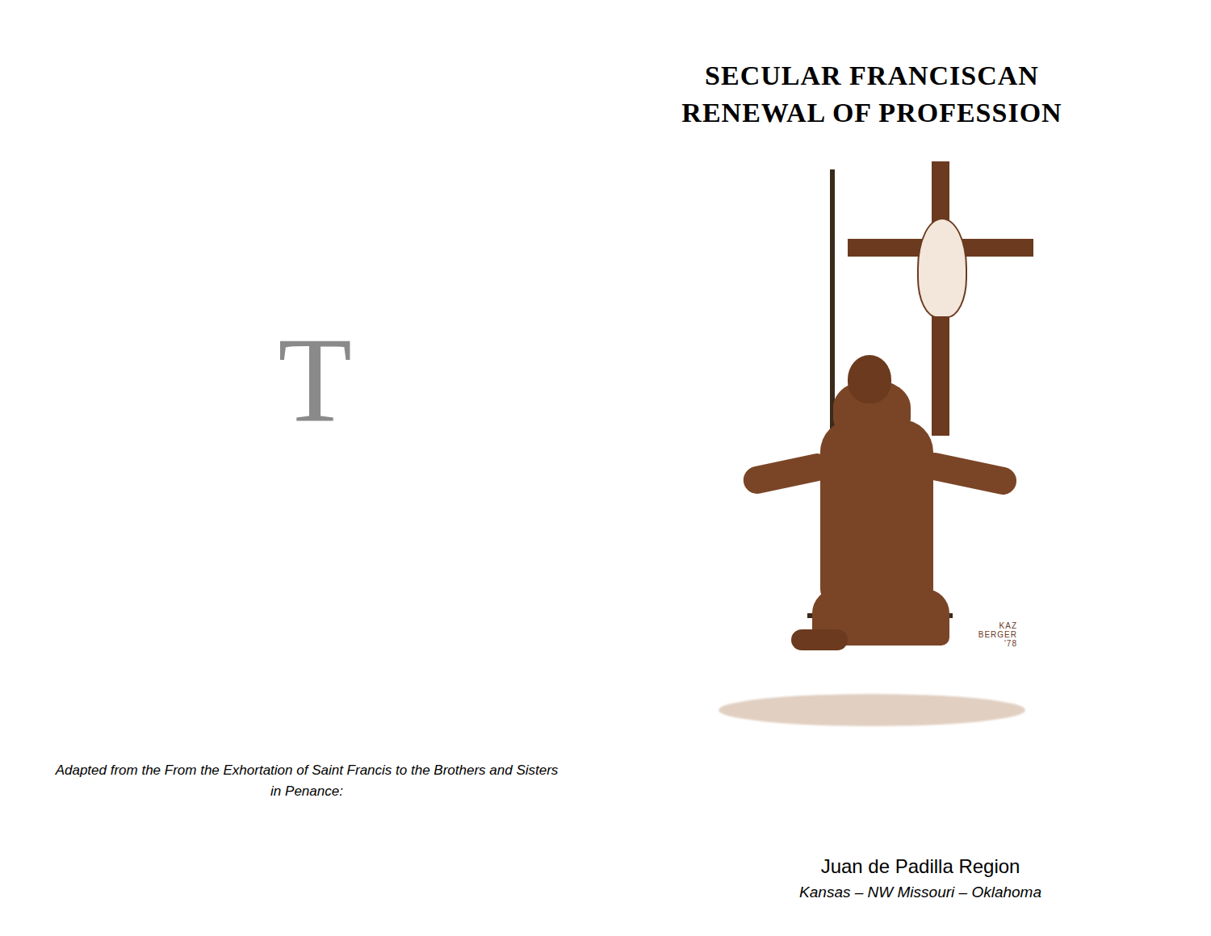Secular Franciscan Renewal of Profession
T
KAZ
BERGER
'78
Adapted from the From the Exhortation of Saint Francis to the Brothers and Sisters in Penance:
Juan de Padilla Region
Kansas – NW Missouri – Oklahoma